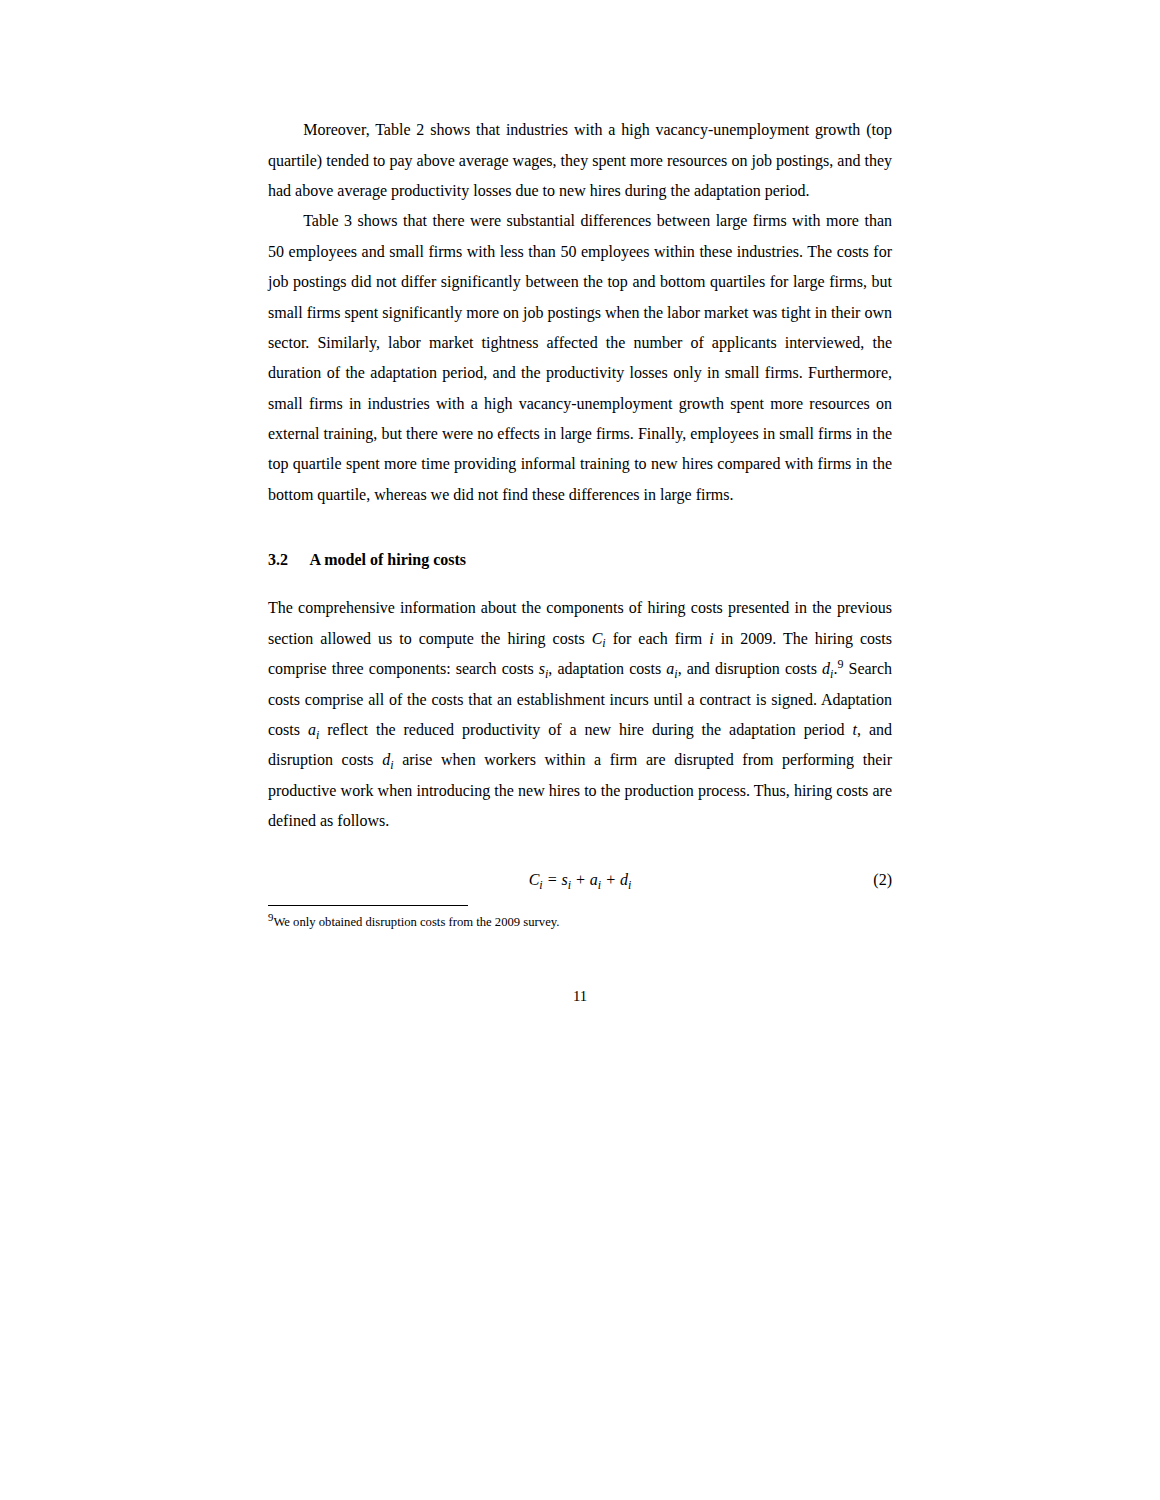Moreover, Table 2 shows that industries with a high vacancy-unemployment growth (top quartile) tended to pay above average wages, they spent more resources on job postings, and they had above average productivity losses due to new hires during the adaptation period.
Table 3 shows that there were substantial differences between large firms with more than 50 employees and small firms with less than 50 employees within these industries. The costs for job postings did not differ significantly between the top and bottom quartiles for large firms, but small firms spent significantly more on job postings when the labor market was tight in their own sector. Similarly, labor market tightness affected the number of applicants interviewed, the duration of the adaptation period, and the productivity losses only in small firms. Furthermore, small firms in industries with a high vacancy-unemployment growth spent more resources on external training, but there were no effects in large firms. Finally, employees in small firms in the top quartile spent more time providing informal training to new hires compared with firms in the bottom quartile, whereas we did not find these differences in large firms.
3.2 A model of hiring costs
The comprehensive information about the components of hiring costs presented in the previous section allowed us to compute the hiring costs Ci for each firm i in 2009. The hiring costs comprise three components: search costs si, adaptation costs ai, and disruption costs di.9 Search costs comprise all of the costs that an establishment incurs until a contract is signed. Adaptation costs ai reflect the reduced productivity of a new hire during the adaptation period t, and disruption costs di arise when workers within a firm are disrupted from performing their productive work when introducing the new hires to the production process. Thus, hiring costs are defined as follows.
Ci = si + ai + di (2)
9We only obtained disruption costs from the 2009 survey.
11